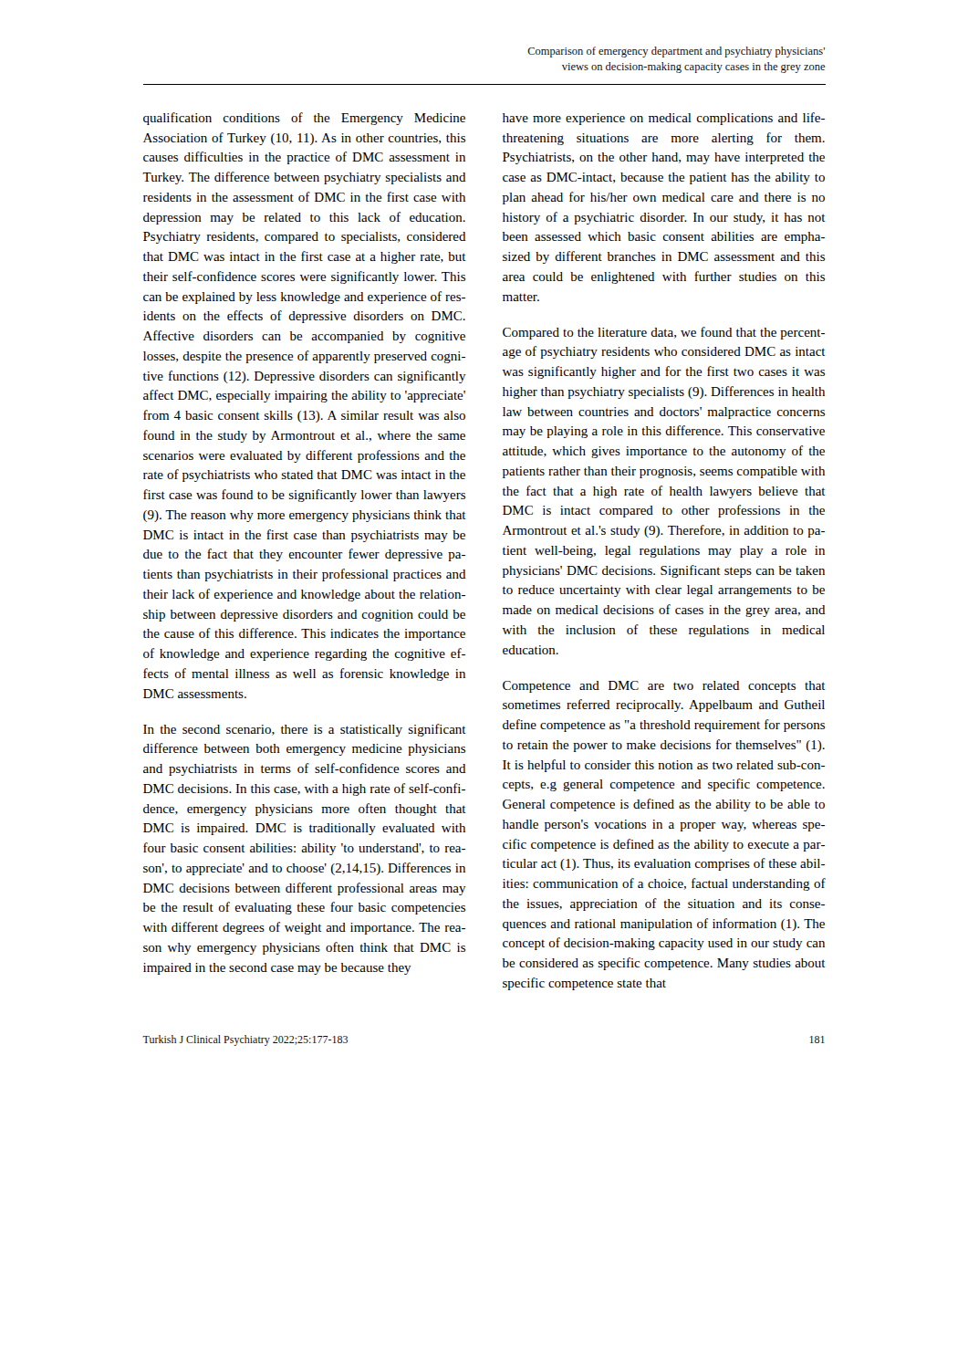Comparison of emergency department and psychiatry physicians' views on decision-making capacity cases in the grey zone
qualification conditions of the Emergency Medicine Association of Turkey (10, 11). As in other countries, this causes difficulties in the practice of DMC assessment in Turkey. The difference between psychiatry specialists and residents in the assessment of DMC in the first case with depression may be related to this lack of education. Psychiatry residents, compared to specialists, considered that DMC was intact in the first case at a higher rate, but their self-confidence scores were significantly lower. This can be explained by less knowledge and experience of residents on the effects of depressive disorders on DMC. Affective disorders can be accompanied by cognitive losses, despite the presence of apparently preserved cognitive functions (12). Depressive disorders can significantly affect DMC, especially impairing the ability to 'appreciate' from 4 basic consent skills (13). A similar result was also found in the study by Armontrout et al., where the same scenarios were evaluated by different professions and the rate of psychiatrists who stated that DMC was intact in the first case was found to be significantly lower than lawyers (9). The reason why more emergency physicians think that DMC is intact in the first case than psychiatrists may be due to the fact that they encounter fewer depressive patients than psychiatrists in their professional practices and their lack of experience and knowledge about the relationship between depressive disorders and cognition could be the cause of this difference. This indicates the importance of knowledge and experience regarding the cognitive effects of mental illness as well as forensic knowledge in DMC assessments.
In the second scenario, there is a statistically significant difference between both emergency medicine physicians and psychiatrists in terms of self-confidence scores and DMC decisions. In this case, with a high rate of self-confidence, emergency physicians more often thought that DMC is impaired. DMC is traditionally evaluated with four basic consent abilities: ability 'to understand', to reason', to appreciate' and to choose' (2,14,15). Differences in DMC decisions between different professional areas may be the result of evaluating these four basic competencies with different degrees of weight and importance. The reason why emergency physicians often think that DMC is impaired in the second case may be because they
have more experience on medical complications and life-threatening situations are more alerting for them. Psychiatrists, on the other hand, may have interpreted the case as DMC-intact, because the patient has the ability to plan ahead for his/her own medical care and there is no history of a psychiatric disorder. In our study, it has not been assessed which basic consent abilities are emphasized by different branches in DMC assessment and this area could be enlightened with further studies on this matter.
Compared to the literature data, we found that the percentage of psychiatry residents who considered DMC as intact was significantly higher and for the first two cases it was higher than psychiatry specialists (9). Differences in health law between countries and doctors' malpractice concerns may be playing a role in this difference. This conservative attitude, which gives importance to the autonomy of the patients rather than their prognosis, seems compatible with the fact that a high rate of health lawyers believe that DMC is intact compared to other professions in the Armontrout et al.'s study (9). Therefore, in addition to patient well-being, legal regulations may play a role in physicians' DMC decisions. Significant steps can be taken to reduce uncertainty with clear legal arrangements to be made on medical decisions of cases in the grey area, and with the inclusion of these regulations in medical education.
Competence and DMC are two related concepts that sometimes referred reciprocally. Appelbaum and Gutheil define competence as "a threshold requirement for persons to retain the power to make decisions for themselves" (1). It is helpful to consider this notion as two related sub-concepts, e.g general competence and specific competence. General competence is defined as the ability to be able to handle person's vocations in a proper way, whereas specific competence is defined as the ability to execute a particular act (1). Thus, its evaluation comprises of these abilities: communication of a choice, factual understanding of the issues, appreciation of the situation and its consequences and rational manipulation of information (1). The concept of decision-making capacity used in our study can be considered as specific competence. Many studies about specific competence state that
Turkish J Clinical Psychiatry 2022;25:177-183 181